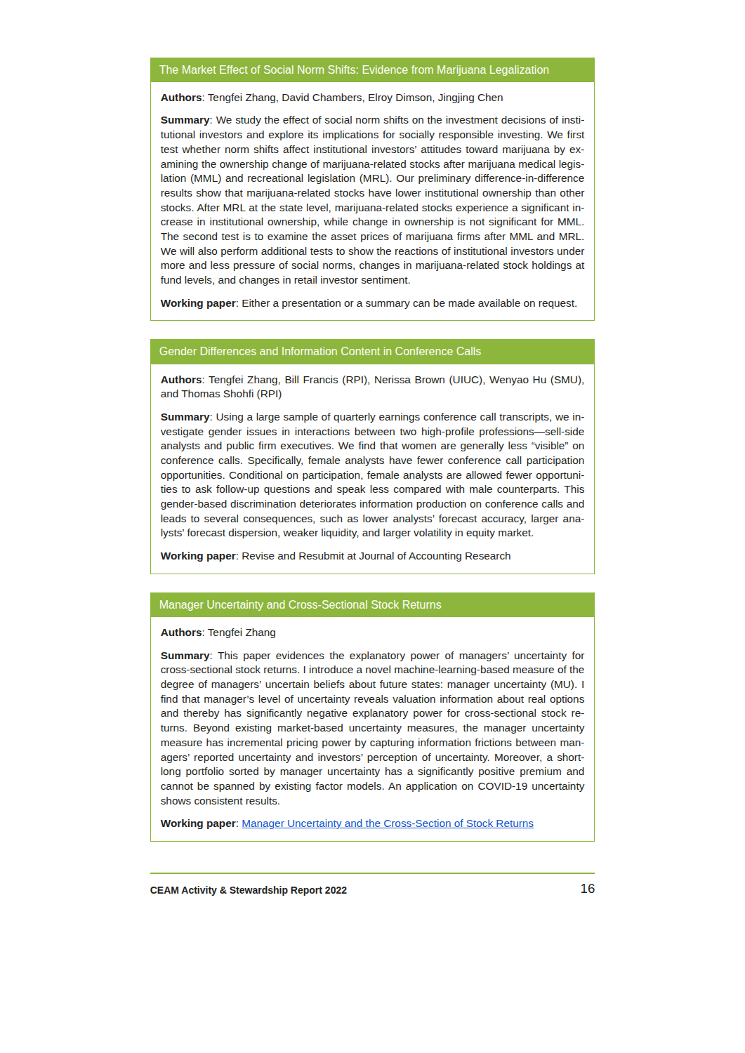The Market Effect of Social Norm Shifts: Evidence from Marijuana Legalization
Authors: Tengfei Zhang, David Chambers, Elroy Dimson, Jingjing Chen
Summary: We study the effect of social norm shifts on the investment decisions of institutional investors and explore its implications for socially responsible investing. We first test whether norm shifts affect institutional investors’ attitudes toward marijuana by examining the ownership change of marijuana-related stocks after marijuana medical legislation (MML) and recreational legislation (MRL). Our preliminary difference-in-difference results show that marijuana-related stocks have lower institutional ownership than other stocks. After MRL at the state level, marijuana-related stocks experience a significant increase in institutional ownership, while change in ownership is not significant for MML. The second test is to examine the asset prices of marijuana firms after MML and MRL. We will also perform additional tests to show the reactions of institutional investors under more and less pressure of social norms, changes in marijuana-related stock holdings at fund levels, and changes in retail investor sentiment.
Working paper: Either a presentation or a summary can be made available on request.
Gender Differences and Information Content in Conference Calls
Authors: Tengfei Zhang, Bill Francis (RPI), Nerissa Brown (UIUC), Wenyao Hu (SMU), and Thomas Shohfi (RPI)
Summary: Using a large sample of quarterly earnings conference call transcripts, we investigate gender issues in interactions between two high-profile professions—sell-side analysts and public firm executives. We find that women are generally less “visible” on conference calls. Specifically, female analysts have fewer conference call participation opportunities. Conditional on participation, female analysts are allowed fewer opportunities to ask follow-up questions and speak less compared with male counterparts. This gender-based discrimination deteriorates information production on conference calls and leads to several consequences, such as lower analysts’ forecast accuracy, larger analysts’ forecast dispersion, weaker liquidity, and larger volatility in equity market.
Working paper: Revise and Resubmit at Journal of Accounting Research
Manager Uncertainty and Cross-Sectional Stock Returns
Authors: Tengfei Zhang
Summary: This paper evidences the explanatory power of managers’ uncertainty for cross-sectional stock returns. I introduce a novel machine-learning-based measure of the degree of managers’ uncertain beliefs about future states: manager uncertainty (MU). I find that manager’s level of uncertainty reveals valuation information about real options and thereby has significantly negative explanatory power for cross-sectional stock returns. Beyond existing market-based uncertainty measures, the manager uncertainty measure has incremental pricing power by capturing information frictions between managers’ reported uncertainty and investors’ perception of uncertainty. Moreover, a short-long portfolio sorted by manager uncertainty has a significantly positive premium and cannot be spanned by existing factor models. An application on COVID-19 uncertainty shows consistent results.
Working paper: Manager Uncertainty and the Cross-Section of Stock Returns
CEAM Activity & Stewardship Report 2022
16